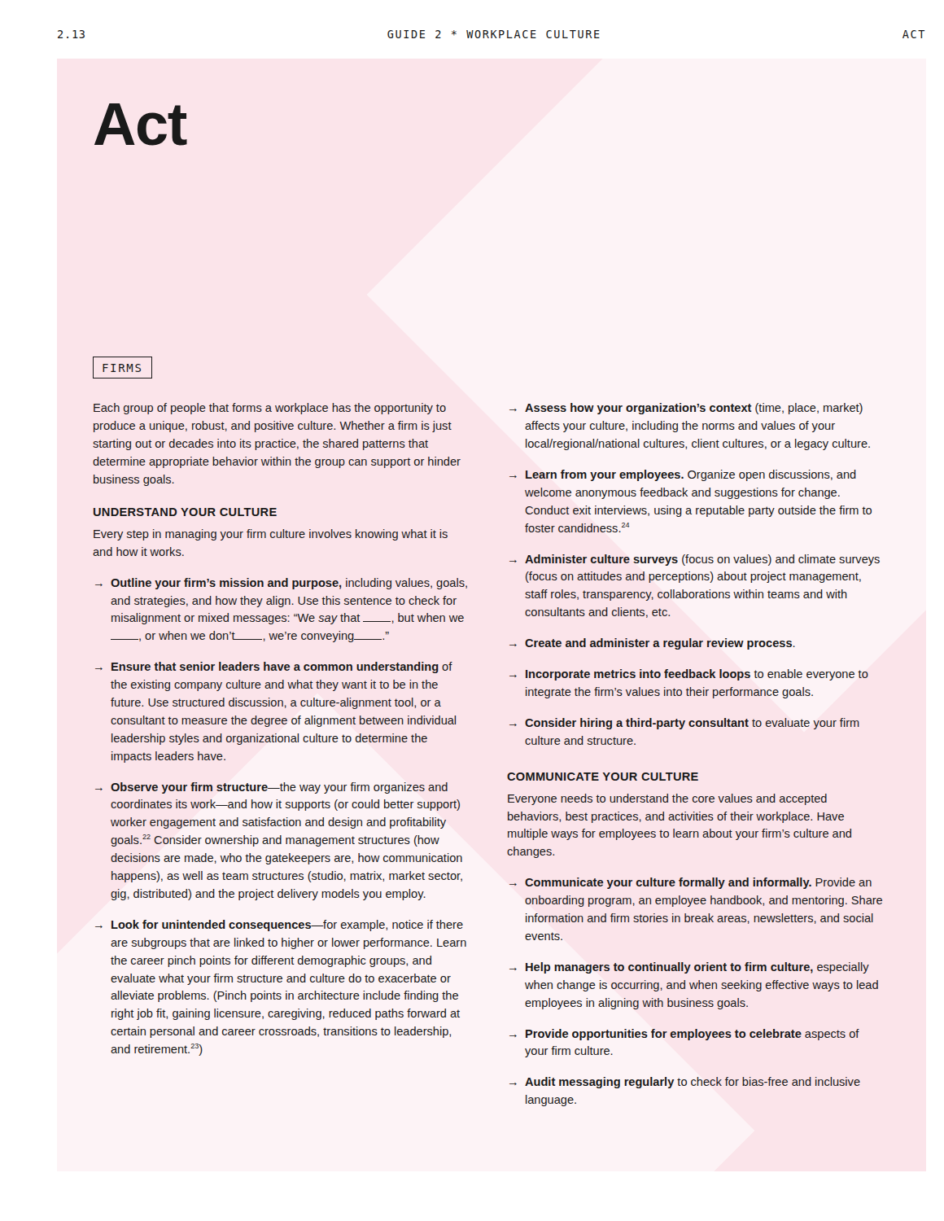2.13 GUIDE 2 * WORKPLACE CULTURE ACT
Act
FIRMS
Each group of people that forms a workplace has the opportunity to produce a unique, robust, and positive culture. Whether a firm is just starting out or decades into its practice, the shared patterns that determine appropriate behavior within the group can support or hinder business goals.
Understand your culture
Every step in managing your firm culture involves knowing what it is and how it works.
Outline your firm’s mission and purpose, including values, goals, and strategies, and how they align. Use this sentence to check for misalignment or mixed messages: “We say that , but when we , or when we don’t , we’re conveying .”
Ensure that senior leaders have a common understanding of the existing company culture and what they want it to be in the future. Use structured discussion, a culture-alignment tool, or a consultant to measure the degree of alignment between individual leadership styles and organizational culture to determine the impacts leaders have.
Observe your firm structure—the way your firm organizes and coordinates its work—and how it supports (or could better support) worker engagement and satisfaction and design and profitability goals.22 Consider ownership and management structures (how decisions are made, who the gatekeepers are, how communication happens), as well as team structures (studio, matrix, market sector, gig, distributed) and the project delivery models you employ.
Look for unintended consequences—for example, notice if there are subgroups that are linked to higher or lower performance. Learn the career pinch points for different demographic groups, and evaluate what your firm structure and culture do to exacerbate or alleviate problems. (Pinch points in architecture include finding the right job fit, gaining licensure, caregiving, reduced paths forward at certain personal and career crossroads, transitions to leadership, and retirement.23)
Assess how your organization’s context (time, place, market) affects your culture, including the norms and values of your local/regional/national cultures, client cultures, or a legacy culture.
Learn from your employees. Organize open discussions, and welcome anonymous feedback and suggestions for change. Conduct exit interviews, using a reputable party outside the firm to foster candidness.24
Administer culture surveys (focus on values) and climate surveys (focus on attitudes and perceptions) about project management, staff roles, transparency, collaborations within teams and with consultants and clients, etc.
Create and administer a regular review process.
Incorporate metrics into feedback loops to enable everyone to integrate the firm’s values into their performance goals.
Consider hiring a third-party consultant to evaluate your firm culture and structure.
Communicate your culture
Everyone needs to understand the core values and accepted behaviors, best practices, and activities of their workplace. Have multiple ways for employees to learn about your firm’s culture and changes.
Communicate your culture formally and informally. Provide an onboarding program, an employee handbook, and mentoring. Share information and firm stories in break areas, newsletters, and social events.
Help managers to continually orient to firm culture, especially when change is occurring, and when seeking effective ways to lead employees in aligning with business goals.
Provide opportunities for employees to celebrate aspects of your firm culture.
Audit messaging regularly to check for bias-free and inclusive language.